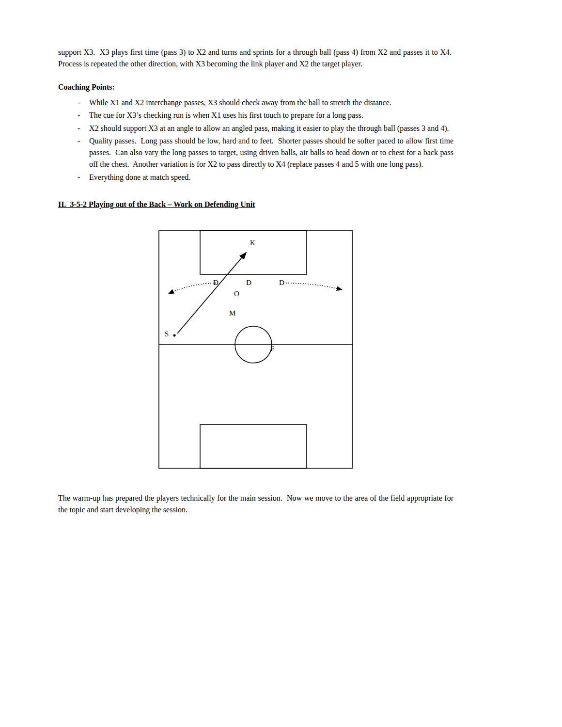support X3. X3 plays first time (pass 3) to X2 and turns and sprints for a through ball (pass 4) from X2 and passes it to X4. Process is repeated the other direction, with X3 becoming the link player and X2 the target player.
Coaching Points:
While X1 and X2 interchange passes, X3 should check away from the ball to stretch the distance.
The cue for X3’s checking run is when X1 uses his first touch to prepare for a long pass.
X2 should support X3 at an angle to allow an angled pass, making it easier to play the through ball (passes 3 and 4).
Quality passes. Long pass should be low, hard and to feet. Shorter passes should be softer paced to allow first time passes. Can also vary the long passes to target, using driven balls, air balls to head down or to chest for a back pass off the chest. Another variation is for X2 to pass directly to X4 (replace passes 4 and 5 with one long pass).
Everything done at match speed.
II. 3-5-2 Playing out of the Back – Work on Defending Unit
K D D D O M S F
The warm-up has prepared the players technically for the main session. Now we move to the area of the field appropriate for the topic and start developing the session.